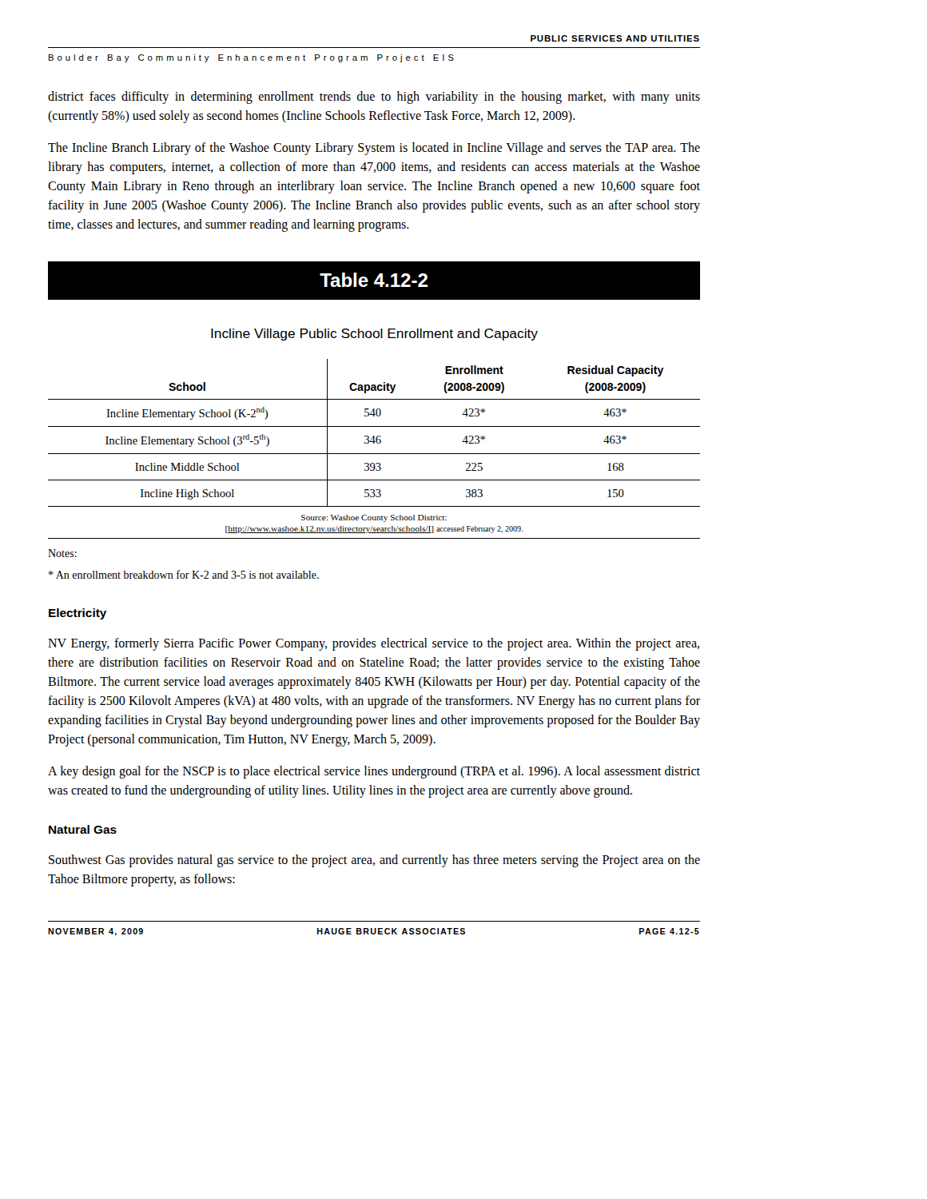PUBLIC SERVICES AND UTILITIES
Boulder Bay Community Enhancement Program Project EIS
district faces difficulty in determining enrollment trends due to high variability in the housing market, with many units (currently 58%) used solely as second homes (Incline Schools Reflective Task Force, March 12, 2009).
The Incline Branch Library of the Washoe County Library System is located in Incline Village and serves the TAP area. The library has computers, internet, a collection of more than 47,000 items, and residents can access materials at the Washoe County Main Library in Reno through an interlibrary loan service. The Incline Branch opened a new 10,600 square foot facility in June 2005 (Washoe County 2006). The Incline Branch also provides public events, such as an after school story time, classes and lectures, and summer reading and learning programs.
Table 4.12-2
Incline Village Public School Enrollment and Capacity
| School | Capacity | Enrollment (2008-2009) | Residual Capacity (2008-2009) |
| --- | --- | --- | --- |
| Incline Elementary School (K-2 nd ) | 540 | 423* | 463* |
| Incline Elementary School (3 rd -5 th ) | 346 | 423* | 463* |
| Incline Middle School | 393 | 225 | 168 |
| Incline High School | 533 | 383 | 150 |
Source: Washoe County School District:
[http://www.washoe.k12.nv.us/directory/search/schools/I] accessed February 2, 2009.
Notes:
* An enrollment breakdown for K-2 and 3-5 is not available.
Electricity
NV Energy, formerly Sierra Pacific Power Company, provides electrical service to the project area. Within the project area, there are distribution facilities on Reservoir Road and on Stateline Road; the latter provides service to the existing Tahoe Biltmore. The current service load averages approximately 8405 KWH (Kilowatts per Hour) per day. Potential capacity of the facility is 2500 Kilovolt Amperes (kVA) at 480 volts, with an upgrade of the transformers. NV Energy has no current plans for expanding facilities in Crystal Bay beyond undergrounding power lines and other improvements proposed for the Boulder Bay Project (personal communication, Tim Hutton, NV Energy, March 5, 2009).
A key design goal for the NSCP is to place electrical service lines underground (TRPA et al. 1996). A local assessment district was created to fund the undergrounding of utility lines. Utility lines in the project area are currently above ground.
Natural Gas
Southwest Gas provides natural gas service to the project area, and currently has three meters serving the Project area on the Tahoe Biltmore property, as follows:
NOVEMBER 4, 2009 HAUGE BRUECK ASSOCIATES PAGE 4.12-5